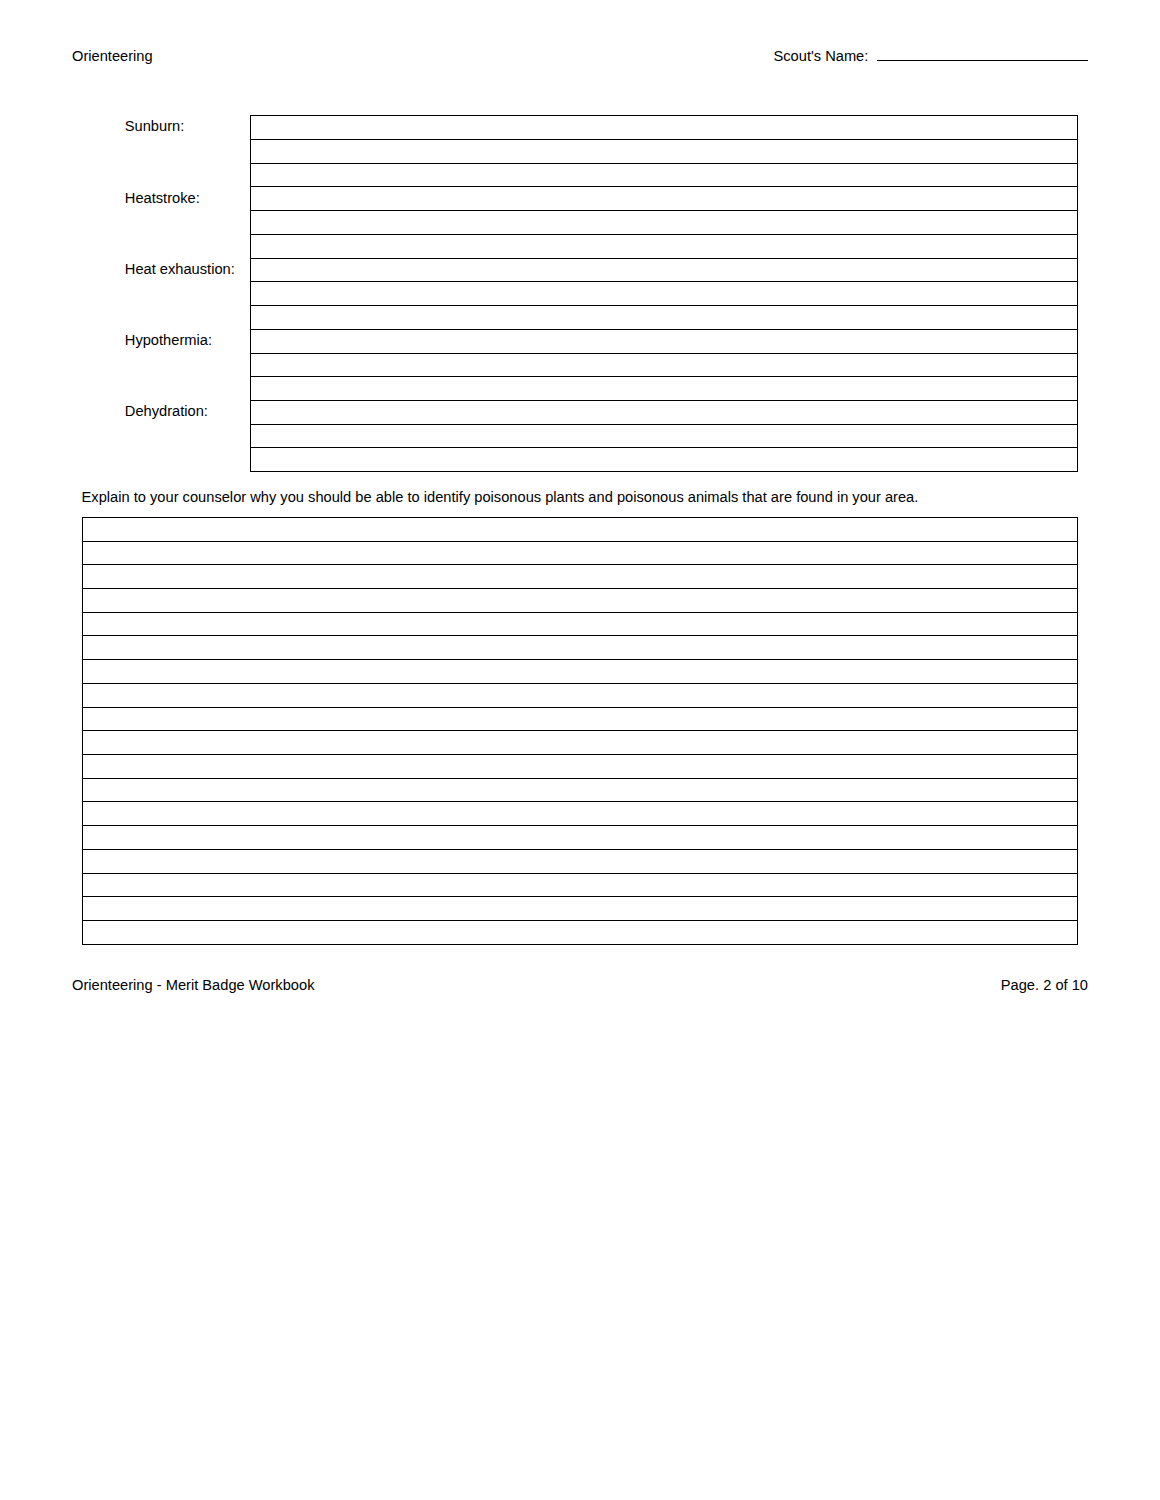Orienteering
Scout's Name:
Sunburn:
Heatstroke:
Heat exhaustion:
Hypothermia:
Dehydration:
Explain to your counselor why you should be able to identify poisonous plants and poisonous animals that are found in your area.
Orienteering - Merit Badge Workbook
Page. 2 of 10